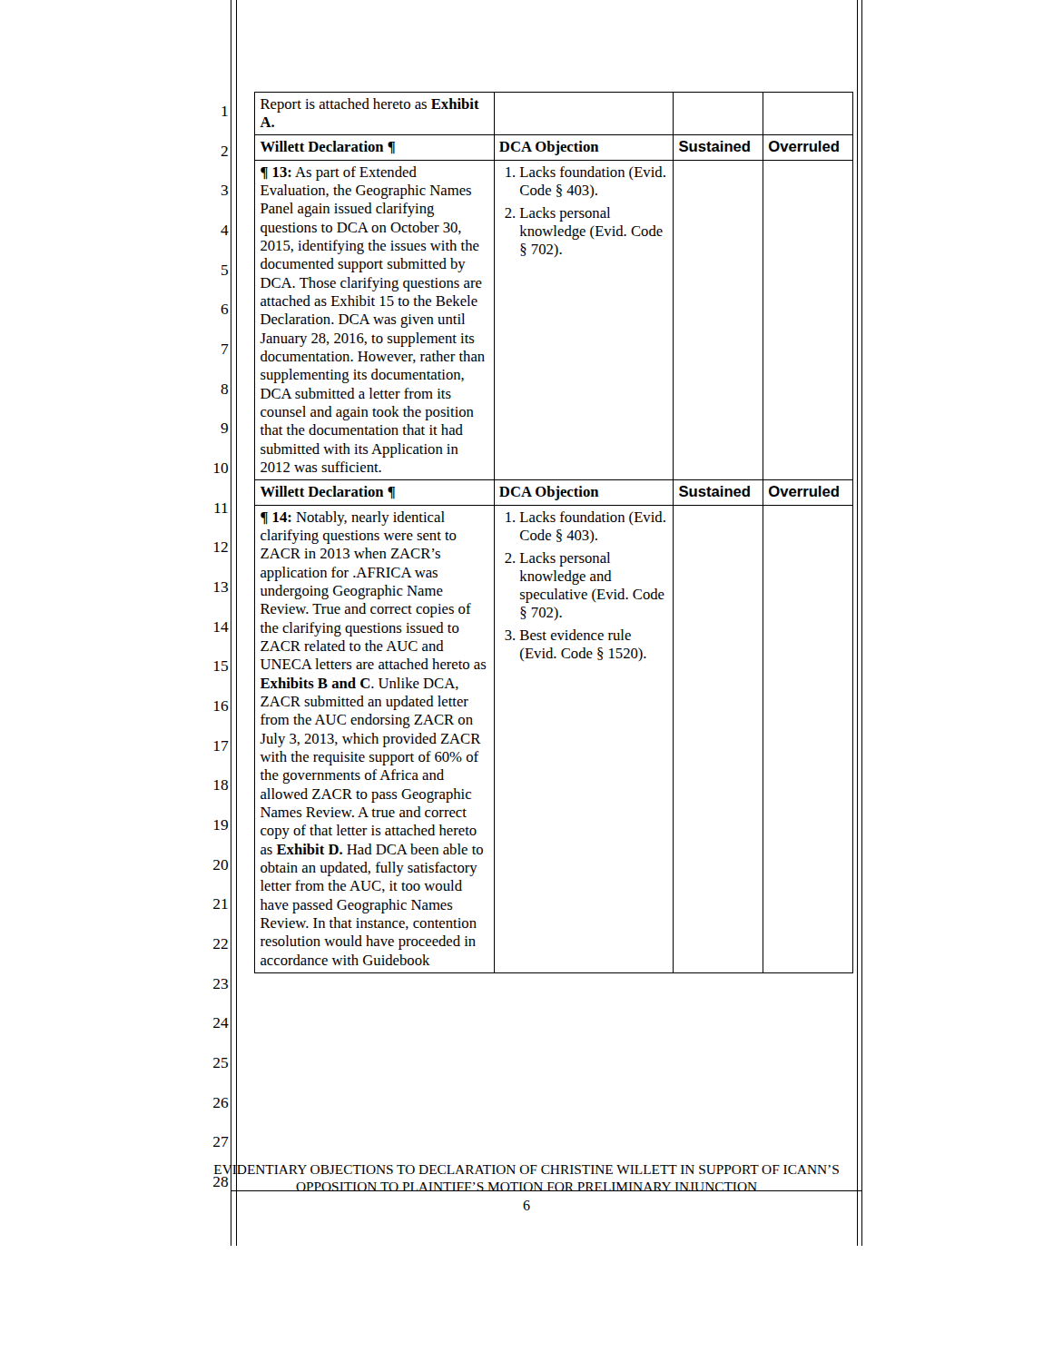1
2
3
4
5
6
7
8
9
10
11
12
13
14
15
16
17
18
19
20
21
22
23
24
25
26
27
28
| Report is attached hereto as Exhibit A. | | | |
| Willett Declaration ¶ | DCA Objection | Sustained | Overruled |
| ¶ 13: As part of Extended Evaluation, the Geographic Names Panel again issued clarifying questions to DCA on October 30, 2015, identifying the issues with the documented support submitted by DCA. Those clarifying questions are attached as Exhibit 15 to the Bekele Declaration. DCA was given until January 28, 2016, to supplement its documentation. However, rather than supplementing its documentation, DCA submitted a letter from its counsel and again took the position that the documentation that it had submitted with its Application in 2012 was sufficient. | Lacks foundation (Evid. Code § 403). Lacks personal knowledge (Evid. Code § 702). | | |
| Willett Declaration ¶ | DCA Objection | Sustained | Overruled |
| ¶ 14: Notably, nearly identical clarifying questions were sent to ZACR in 2013 when ZACR’s application for .AFRICA was undergoing Geographic Name Review. True and correct copies of the clarifying questions issued to ZACR related to the AUC and UNECA letters are attached hereto as Exhibits B and C . Unlike DCA, ZACR submitted an updated letter from the AUC endorsing ZACR on July 3, 2013, which provided ZACR with the requisite support of 60% of the governments of Africa and allowed ZACR to pass Geographic Names Review. A true and correct copy of that letter is attached hereto as Exhibit D. Had DCA been able to obtain an updated, fully satisfactory letter from the AUC, it too would have passed Geographic Names Review. In that instance, contention resolution would have proceeded in accordance with Guidebook | Lacks foundation (Evid. Code § 403). Lacks personal knowledge and speculative (Evid. Code § 702). Best evidence rule (Evid. Code § 1520). | | |
EVIDENTIARY OBJECTIONS TO DECLARATION OF CHRISTINE WILLETT IN SUPPORT OF ICANN’S
OPPOSITION TO PLAINTIFF’S MOTION FOR PRELIMINARY INJUNCTION
6